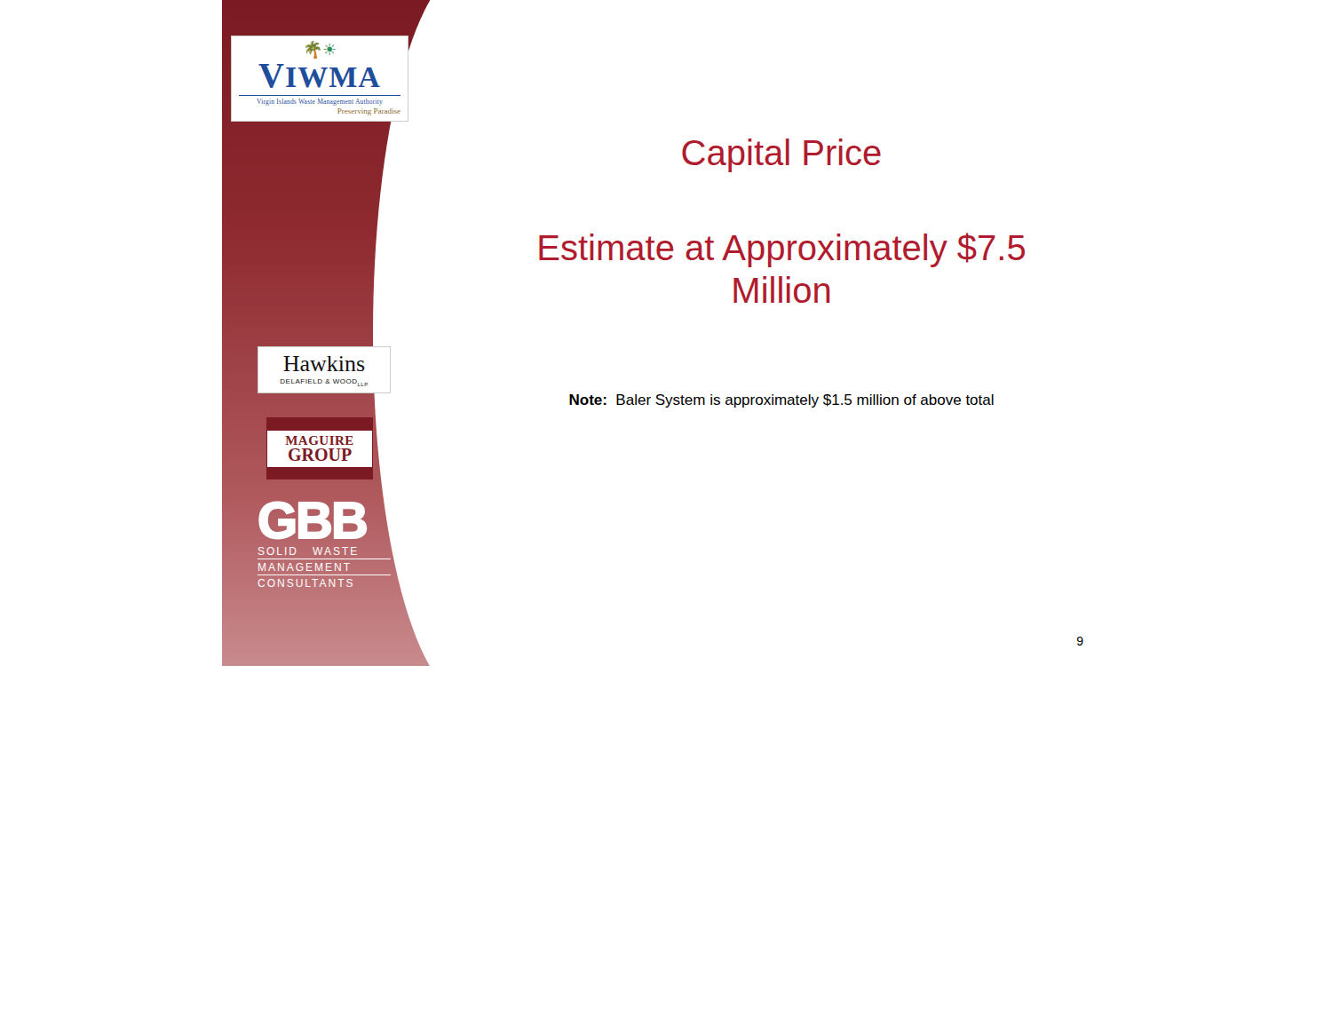🌴☀
VIWMA
Virgin Islands Waste Management Authority
Preserving Paradise
Hawkins
DELAFIELD & WOODLLP
MAGUIRE
GROUP
GBB
SOLID WASTE
MANAGEMENT
CONSULTANTS
Capital Price
Estimate at Approximately $7.5 Million
Note: Baler System is approximately $1.5 million of above total
9